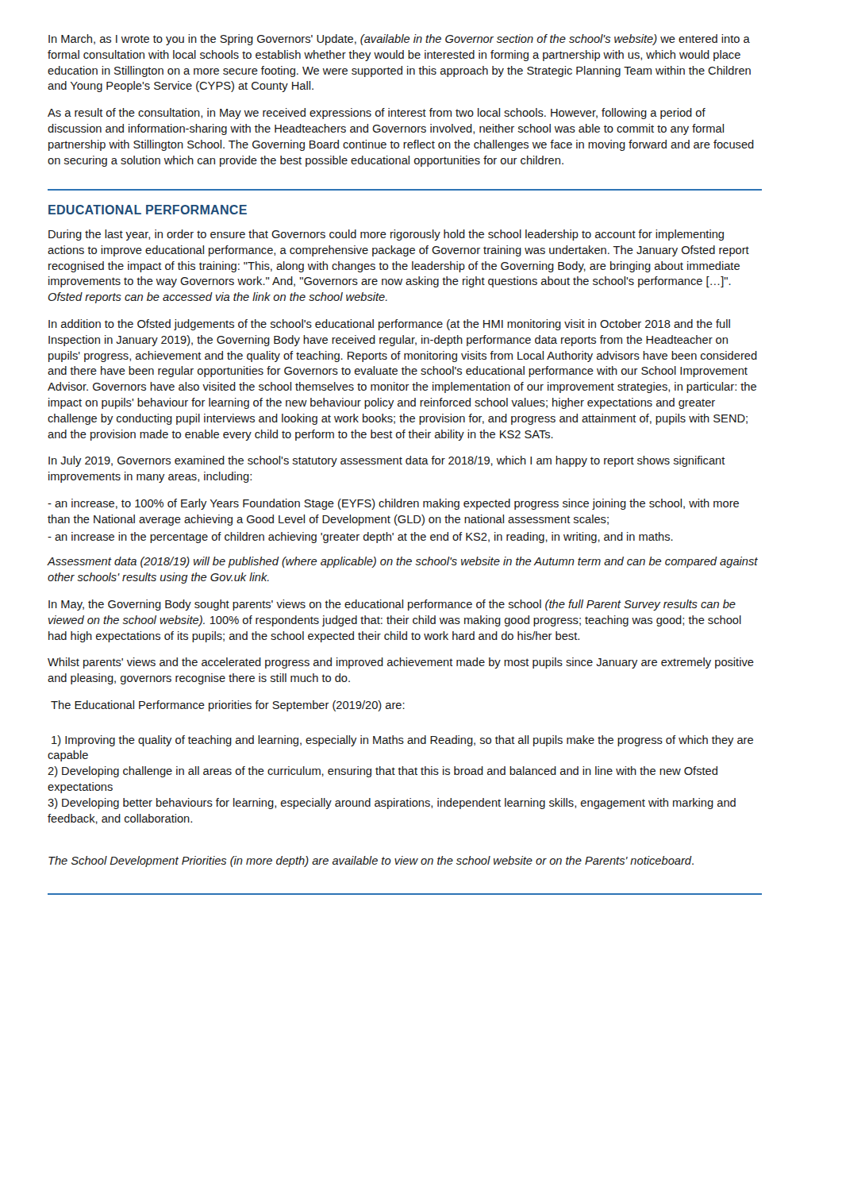In March, as I wrote to you in the Spring Governors' Update, (available in the Governor section of the school's website) we entered into a formal consultation with local schools to establish whether they would be interested in forming a partnership with us, which would place education in Stillington on a more secure footing. We were supported in this approach by the Strategic Planning Team within the Children and Young People's Service (CYPS) at County Hall.
As a result of the consultation, in May we received expressions of interest from two local schools. However, following a period of discussion and information-sharing with the Headteachers and Governors involved, neither school was able to commit to any formal partnership with Stillington School. The Governing Board continue to reflect on the challenges we face in moving forward and are focused on securing a solution which can provide the best possible educational opportunities for our children.
EDUCATIONAL PERFORMANCE
During the last year, in order to ensure that Governors could more rigorously hold the school leadership to account for implementing actions to improve educational performance, a comprehensive package of Governor training was undertaken. The January Ofsted report recognised the impact of this training: "This, along with changes to the leadership of the Governing Body, are bringing about immediate improvements to the way Governors work." And, "Governors are now asking the right questions about the school's performance […]".
Ofsted reports can be accessed via the link on the school website.
In addition to the Ofsted judgements of the school's educational performance (at the HMI monitoring visit in October 2018 and the full Inspection in January 2019), the Governing Body have received regular, in-depth performance data reports from the Headteacher on pupils' progress, achievement and the quality of teaching. Reports of monitoring visits from Local Authority advisors have been considered and there have been regular opportunities for Governors to evaluate the school's educational performance with our School Improvement Advisor. Governors have also visited the school themselves to monitor the implementation of our improvement strategies, in particular: the impact on pupils' behaviour for learning of the new behaviour policy and reinforced school values; higher expectations and greater challenge by conducting pupil interviews and looking at work books; the provision for, and progress and attainment of, pupils with SEND; and the provision made to enable every child to perform to the best of their ability in the KS2 SATs.
In July 2019, Governors examined the school's statutory assessment data for 2018/19, which I am happy to report shows significant improvements in many areas, including:
- an increase, to 100% of Early Years Foundation Stage (EYFS) children making expected progress since joining the school, with more than the National average achieving a Good Level of Development (GLD) on the national assessment scales;
- an increase in the percentage of children achieving 'greater depth' at the end of KS2, in reading, in writing, and in maths.
Assessment data (2018/19) will be published (where applicable) on the school's website in the Autumn term and can be compared against other schools' results using the Gov.uk link.
In May, the Governing Body sought parents' views on the educational performance of the school (the full Parent Survey results can be viewed on the school website). 100% of respondents judged that: their child was making good progress; teaching was good; the school had high expectations of its pupils; and the school expected their child to work hard and do his/her best.
Whilst parents' views and the accelerated progress and improved achievement made by most pupils since January are extremely positive and pleasing, governors recognise there is still much to do.
The Educational Performance priorities for September (2019/20) are:
1) Improving the quality of teaching and learning, especially in Maths and Reading, so that all pupils make the progress of which they are capable
2) Developing challenge in all areas of the curriculum, ensuring that that this is broad and balanced and in line with the new Ofsted expectations
3) Developing better behaviours for learning, especially around aspirations, independent learning skills, engagement with marking and feedback, and collaboration.
The School Development Priorities (in more depth) are available to view on the school website or on the Parents' noticeboard.